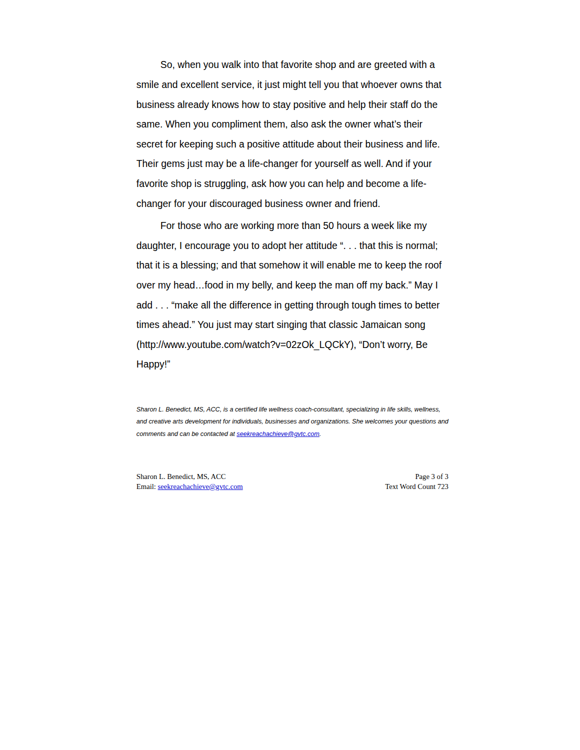So, when you walk into that favorite shop and are greeted with a smile and excellent service, it just might tell you that whoever owns that business already knows how to stay positive and help their staff do the same. When you compliment them, also ask the owner what’s their secret for keeping such a positive attitude about their business and life. Their gems just may be a life-changer for yourself as well. And if your favorite shop is struggling, ask how you can help and become a life-changer for your discouraged business owner and friend.
For those who are working more than 50 hours a week like my daughter, I encourage you to adopt her attitude “. . . that this is normal; that it is a blessing; and that somehow it will enable me to keep the roof over my head…food in my belly, and keep the man off my back.” May I add . . . “make all the difference in getting through tough times to better times ahead.” You just may start singing that classic Jamaican song (http://www.youtube.com/watch?v=02zOk_LQCkY), “Don’t worry, Be Happy!”
Sharon L. Benedict, MS, ACC, is a certified life wellness coach-consultant, specializing in life skills, wellness, and creative arts development for individuals, businesses and organizations. She welcomes your questions and comments and can be contacted at seekreachachieve@gvtc.com.
Sharon L. Benedict, MS, ACC
Page 3 of 3
Email: seekreachachieve@gvtc.com
Text Word Count 723